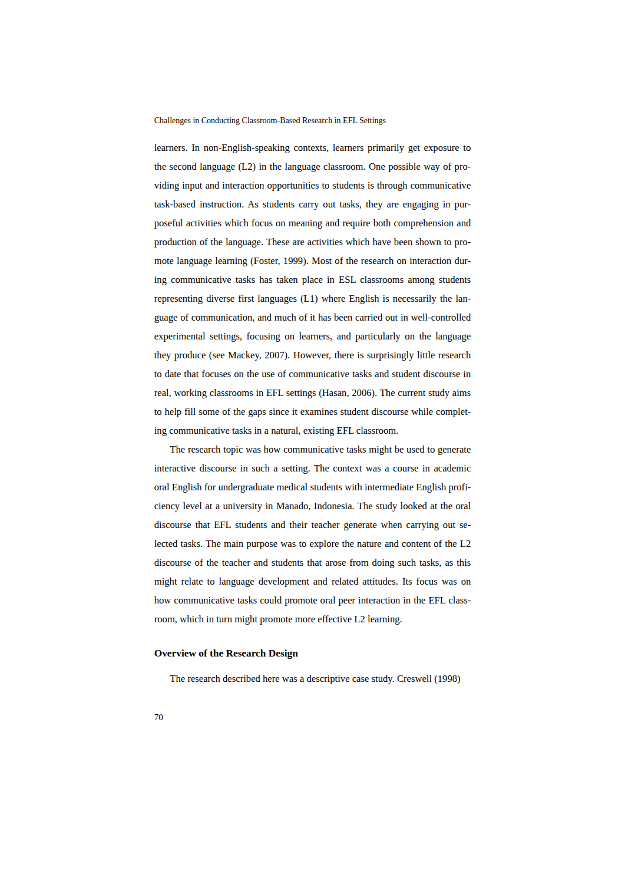Challenges in Conducting Classroom-Based Research in EFL Settings
learners. In non-English-speaking contexts, learners primarily get exposure to the second language (L2) in the language classroom. One possible way of providing input and interaction opportunities to students is through communicative task-based instruction. As students carry out tasks, they are engaging in purposeful activities which focus on meaning and require both comprehension and production of the language. These are activities which have been shown to promote language learning (Foster, 1999). Most of the research on interaction during communicative tasks has taken place in ESL classrooms among students representing diverse first languages (L1) where English is necessarily the language of communication, and much of it has been carried out in well-controlled experimental settings, focusing on learners, and particularly on the language they produce (see Mackey, 2007). However, there is surprisingly little research to date that focuses on the use of communicative tasks and student discourse in real, working classrooms in EFL settings (Hasan, 2006). The current study aims to help fill some of the gaps since it examines student discourse while completing communicative tasks in a natural, existing EFL classroom.
The research topic was how communicative tasks might be used to generate interactive discourse in such a setting. The context was a course in academic oral English for undergraduate medical students with intermediate English proficiency level at a university in Manado, Indonesia. The study looked at the oral discourse that EFL students and their teacher generate when carrying out selected tasks. The main purpose was to explore the nature and content of the L2 discourse of the teacher and students that arose from doing such tasks, as this might relate to language development and related attitudes. Its focus was on how communicative tasks could promote oral peer interaction in the EFL classroom, which in turn might promote more effective L2 learning.
Overview of the Research Design
The research described here was a descriptive case study. Creswell (1998)
70